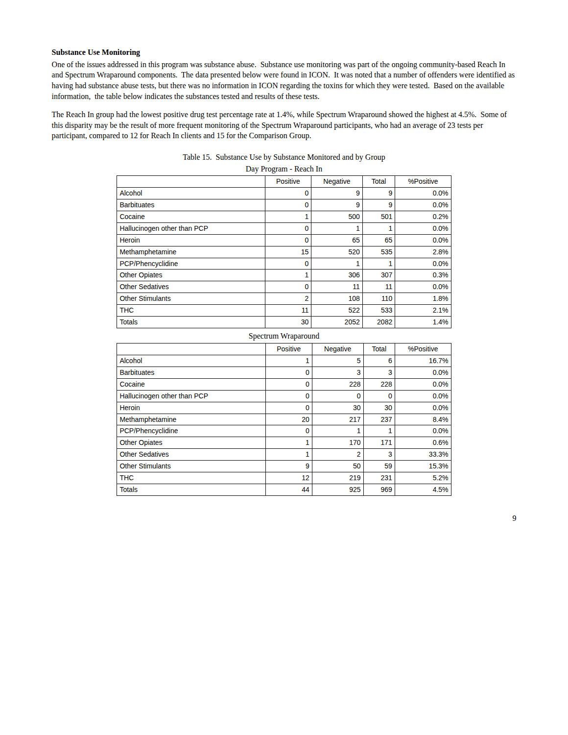Substance Use Monitoring
One of the issues addressed in this program was substance abuse. Substance use monitoring was part of the ongoing community-based Reach In and Spectrum Wraparound components. The data presented below were found in ICON. It was noted that a number of offenders were identified as having had substance abuse tests, but there was no information in ICON regarding the toxins for which they were tested. Based on the available information, the table below indicates the substances tested and results of these tests.
The Reach In group had the lowest positive drug test percentage rate at 1.4%, while Spectrum Wraparound showed the highest at 4.5%. Some of this disparity may be the result of more frequent monitoring of the Spectrum Wraparound participants, who had an average of 23 tests per participant, compared to 12 for Reach In clients and 15 for the Comparison Group.
Table 15. Substance Use by Substance Monitored and by Group
Day Program - Reach In
| | Positive | Negative | Total | %Positive |
| --- | --- | --- | --- | --- |
| Alcohol | 0 | 9 | 9 | 0.0% |
| Barbituates | 0 | 9 | 9 | 0.0% |
| Cocaine | 1 | 500 | 501 | 0.2% |
| Hallucinogen other than PCP | 0 | 1 | 1 | 0.0% |
| Heroin | 0 | 65 | 65 | 0.0% |
| Methamphetamine | 15 | 520 | 535 | 2.8% |
| PCP/Phencyclidine | 0 | 1 | 1 | 0.0% |
| Other Opiates | 1 | 306 | 307 | 0.3% |
| Other Sedatives | 0 | 11 | 11 | 0.0% |
| Other Stimulants | 2 | 108 | 110 | 1.8% |
| THC | 11 | 522 | 533 | 2.1% |
| Totals | 30 | 2052 | 2082 | 1.4% |
Spectrum Wraparound
| | Positive | Negative | Total | %Positive |
| --- | --- | --- | --- | --- |
| Alcohol | 1 | 5 | 6 | 16.7% |
| Barbituates | 0 | 3 | 3 | 0.0% |
| Cocaine | 0 | 228 | 228 | 0.0% |
| Hallucinogen other than PCP | 0 | 0 | 0 | 0.0% |
| Heroin | 0 | 30 | 30 | 0.0% |
| Methamphetamine | 20 | 217 | 237 | 8.4% |
| PCP/Phencyclidine | 0 | 1 | 1 | 0.0% |
| Other Opiates | 1 | 170 | 171 | 0.6% |
| Other Sedatives | 1 | 2 | 3 | 33.3% |
| Other Stimulants | 9 | 50 | 59 | 15.3% |
| THC | 12 | 219 | 231 | 5.2% |
| Totals | 44 | 925 | 969 | 4.5% |
9